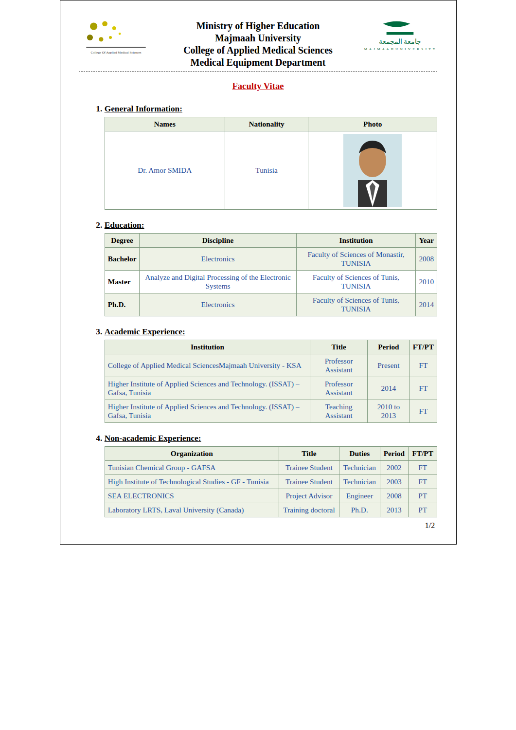Ministry of Higher Education
Majmaah University
College of Applied Medical Sciences
Medical Equipment Department
Faculty Vitae
General Information:
| Names | Nationality | Photo |
| --- | --- | --- |
| Dr. Amor SMIDA | Tunisia | |
Education:
| Degree | Discipline | Institution | Year |
| --- | --- | --- | --- |
| Bachelor | Electronics | Faculty of Sciences of Monastir, TUNISIA | 2008 |
| Master | Analyze and Digital Processing of the Electronic Systems | Faculty of Sciences of Tunis, TUNISIA | 2010 |
| Ph.D. | Electronics | Faculty of Sciences of Tunis, TUNISIA | 2014 |
Academic Experience:
| Institution | Title | Period | FT/PT |
| --- | --- | --- | --- |
| College of Applied Medical SciencesMajmaah University - KSA | Professor Assistant | Present | FT |
| Higher Institute of Applied Sciences and Technology. (ISSAT) – Gafsa, Tunisia | Professor Assistant | 2014 | FT |
| Higher Institute of Applied Sciences and Technology. (ISSAT) – Gafsa, Tunisia | Teaching Assistant | 2010 to 2013 | FT |
Non-academic Experience:
| Organization | Title | Duties | Period | FT/PT |
| --- | --- | --- | --- | --- |
| Tunisian Chemical Group - GAFSA | Trainee Student | Technician | 2002 | FT |
| High Institute of Technological Studies - GF - Tunisia | Trainee Student | Technician | 2003 | FT |
| SEA ELECTRONICS | Project Advisor | Engineer | 2008 | PT |
| Laboratory LRTS, Laval University (Canada) | Training doctoral | Ph.D. | 2013 | PT |
1/2